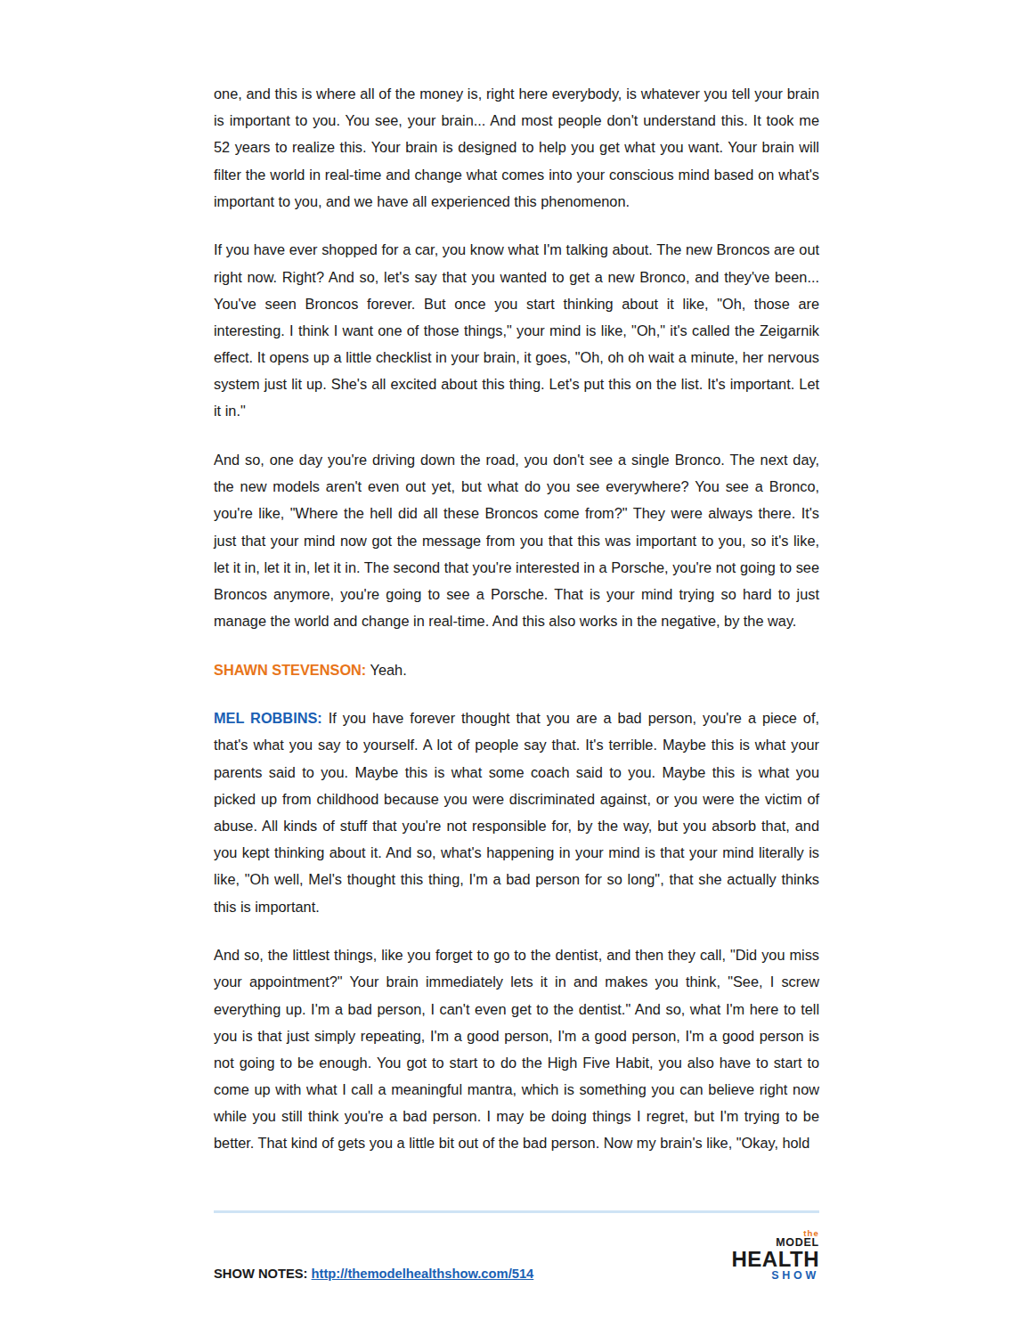one, and this is where all of the money is, right here everybody, is whatever you tell your brain is important to you. You see, your brain... And most people don't understand this. It took me 52 years to realize this. Your brain is designed to help you get what you want. Your brain will filter the world in real-time and change what comes into your conscious mind based on what's important to you, and we have all experienced this phenomenon.
If you have ever shopped for a car, you know what I'm talking about. The new Broncos are out right now. Right? And so, let's say that you wanted to get a new Bronco, and they've been... You've seen Broncos forever. But once you start thinking about it like, "Oh, those are interesting. I think I want one of those things," your mind is like, "Oh," it's called the Zeigarnik effect. It opens up a little checklist in your brain, it goes, "Oh, oh oh wait a minute, her nervous system just lit up. She's all excited about this thing. Let's put this on the list. It's important. Let it in."
And so, one day you're driving down the road, you don't see a single Bronco. The next day, the new models aren't even out yet, but what do you see everywhere? You see a Bronco, you're like, "Where the hell did all these Broncos come from?" They were always there. It's just that your mind now got the message from you that this was important to you, so it's like, let it in, let it in, let it in. The second that you're interested in a Porsche, you're not going to see Broncos anymore, you're going to see a Porsche. That is your mind trying so hard to just manage the world and change in real-time. And this also works in the negative, by the way.
SHAWN STEVENSON: Yeah.
MEL ROBBINS: If you have forever thought that you are a bad person, you're a piece of, that's what you say to yourself. A lot of people say that. It's terrible. Maybe this is what your parents said to you. Maybe this is what some coach said to you. Maybe this is what you picked up from childhood because you were discriminated against, or you were the victim of abuse. All kinds of stuff that you're not responsible for, by the way, but you absorb that, and you kept thinking about it. And so, what's happening in your mind is that your mind literally is like, "Oh well, Mel's thought this thing, I'm a bad person for so long", that she actually thinks this is important.
And so, the littlest things, like you forget to go to the dentist, and then they call, "Did you miss your appointment?" Your brain immediately lets it in and makes you think, "See, I screw everything up. I'm a bad person, I can't even get to the dentist." And so, what I'm here to tell you is that just simply repeating, I'm a good person, I'm a good person, I'm a good person is not going to be enough. You got to start to do the High Five Habit, you also have to start to come up with what I call a meaningful mantra, which is something you can believe right now while you still think you're a bad person. I may be doing things I regret, but I'm trying to be better. That kind of gets you a little bit out of the bad person. Now my brain's like, "Okay, hold
SHOW NOTES: http://themodelhealthshow.com/514
the MODEL HEALTH SHOW